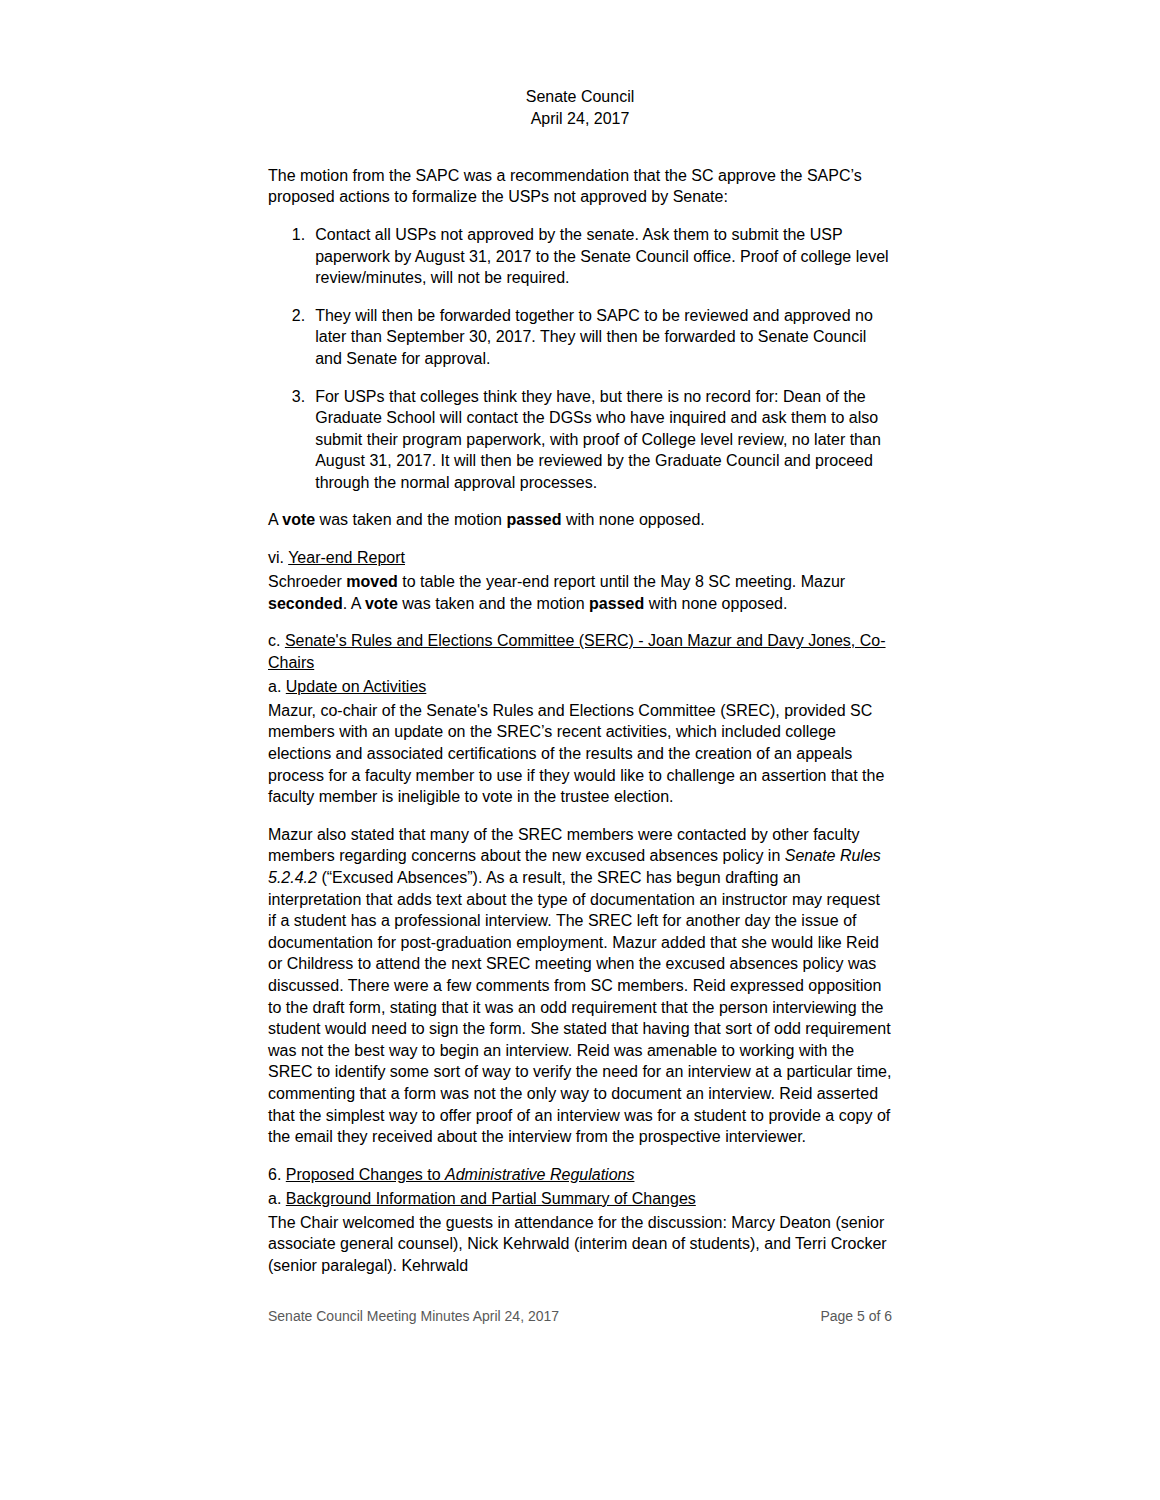Senate Council April 24, 2017
The motion from the SAPC was a recommendation that the SC approve the SAPC’s proposed actions to formalize the USPs not approved by Senate:
Contact all USPs not approved by the senate. Ask them to submit the USP paperwork by August 31, 2017 to the Senate Council office. Proof of college level review/minutes, will not be required.
They will then be forwarded together to SAPC to be reviewed and approved no later than September 30, 2017. They will then be forwarded to Senate Council and Senate for approval.
For USPs that colleges think they have, but there is no record for: Dean of the Graduate School will contact the DGSs who have inquired and ask them to also submit their program paperwork, with proof of College level review, no later than August 31, 2017. It will then be reviewed by the Graduate Council and proceed through the normal approval processes.
A vote was taken and the motion passed with none opposed.
vi. Year-end Report
Schroeder moved to table the year-end report until the May 8 SC meeting. Mazur seconded. A vote was taken and the motion passed with none opposed.
c. Senate's Rules and Elections Committee (SERC) - Joan Mazur and Davy Jones, Co-Chairs
a. Update on Activities
Mazur, co-chair of the Senate's Rules and Elections Committee (SREC), provided SC members with an update on the SREC’s recent activities, which included college elections and associated certifications of the results and the creation of an appeals process for a faculty member to use if they would like to challenge an assertion that the faculty member is ineligible to vote in the trustee election.
Mazur also stated that many of the SREC members were contacted by other faculty members regarding concerns about the new excused absences policy in Senate Rules 5.2.4.2 (“Excused Absences”). As a result, the SREC has begun drafting an interpretation that adds text about the type of documentation an instructor may request if a student has a professional interview. The SREC left for another day the issue of documentation for post-graduation employment. Mazur added that she would like Reid or Childress to attend the next SREC meeting when the excused absences policy was discussed. There were a few comments from SC members. Reid expressed opposition to the draft form, stating that it was an odd requirement that the person interviewing the student would need to sign the form. She stated that having that sort of odd requirement was not the best way to begin an interview. Reid was amenable to working with the SREC to identify some sort of way to verify the need for an interview at a particular time, commenting that a form was not the only way to document an interview. Reid asserted that the simplest way to offer proof of an interview was for a student to provide a copy of the email they received about the interview from the prospective interviewer.
6. Proposed Changes to Administrative Regulations
a. Background Information and Partial Summary of Changes
The Chair welcomed the guests in attendance for the discussion: Marcy Deaton (senior associate general counsel), Nick Kehrwald (interim dean of students), and Terri Crocker (senior paralegal). Kehrwald
Senate Council Meeting Minutes April 24, 2017 Page 5 of 6